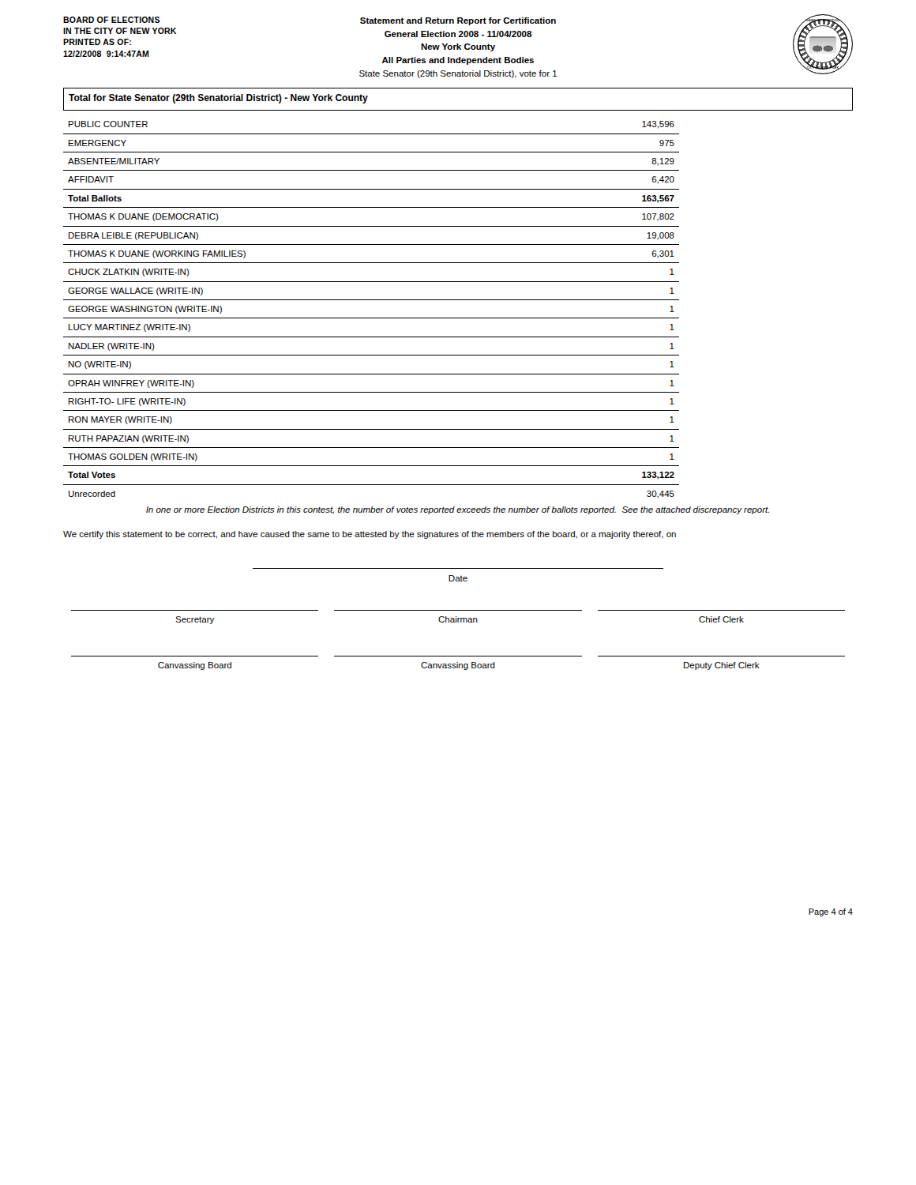BOARD OF ELECTIONS
IN THE CITY OF NEW YORK
PRINTED AS OF:
12/2/2008 9:14:47AM
Statement and Return Report for Certification
General Election 2008 - 11/04/2008
New York County
All Parties and Independent Bodies
State Senator (29th Senatorial District), vote for 1
BOARD OF ELECTIONS
CITY OF NEW YORK
Total for State Senator (29th Senatorial District) - New York County
| PUBLIC COUNTER | 143,596 | |
| EMERGENCY | 975 | |
| ABSENTEE/MILITARY | 8,129 | |
| AFFIDAVIT | 6,420 | |
| Total Ballots | 163,567 | |
| THOMAS K DUANE (DEMOCRATIC) | 107,802 | |
| DEBRA LEIBLE (REPUBLICAN) | 19,008 | |
| THOMAS K DUANE (WORKING FAMILIES) | 6,301 | |
| CHUCK ZLATKIN (WRITE-IN) | 1 | |
| GEORGE WALLACE (WRITE-IN) | 1 | |
| GEORGE WASHINGTON (WRITE-IN) | 1 | |
| LUCY MARTINEZ (WRITE-IN) | 1 | |
| NADLER (WRITE-IN) | 1 | |
| NO (WRITE-IN) | 1 | |
| OPRAH WINFREY (WRITE-IN) | 1 | |
| RIGHT-TO- LIFE (WRITE-IN) | 1 | |
| RON MAYER (WRITE-IN) | 1 | |
| RUTH PAPAZIAN (WRITE-IN) | 1 | |
| THOMAS GOLDEN (WRITE-IN) | 1 | |
| Total Votes | 133,122 | |
| Unrecorded | 30,445 | |
In one or more Election Districts in this contest, the number of votes reported exceeds the number of ballots reported. See the attached discrepancy report.
We certify this statement to be correct, and have caused the same to be attested by the signatures of the members of the board, or a majority thereof, on
Date
| Secretary | Chairman | Chief Clerk |
| Canvassing Board | Canvassing Board | Deputy Chief Clerk |
Page 4 of 4